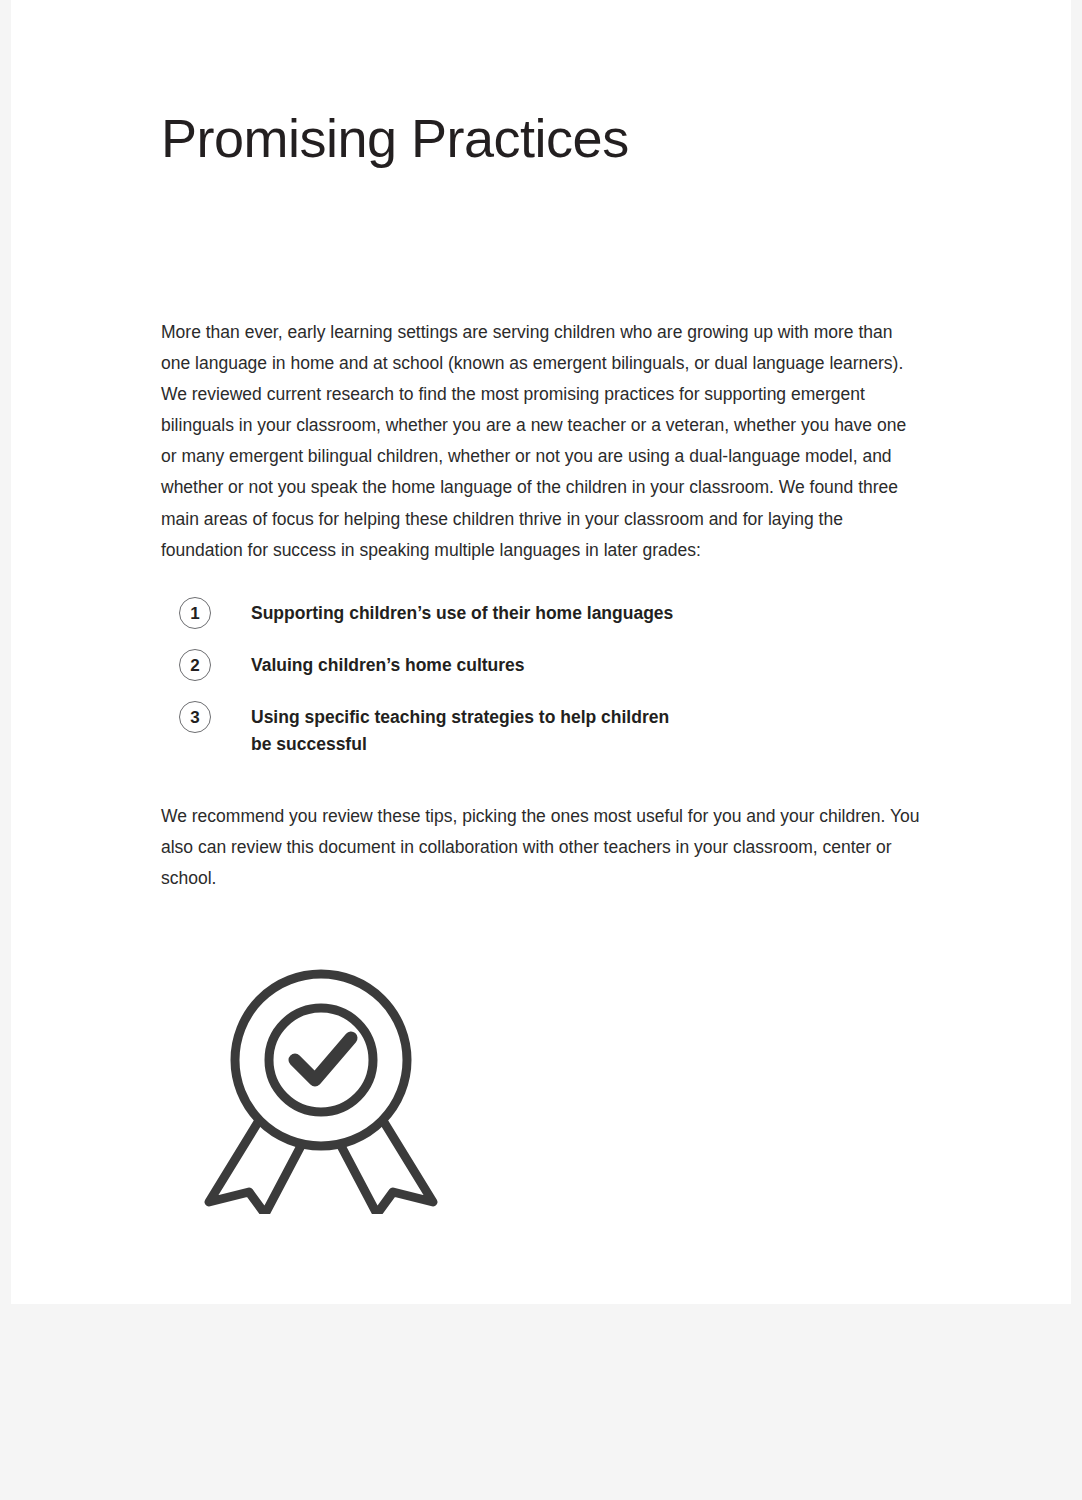Promising Practices
More than ever, early learning settings are serving children who are growing up with more than one language in home and at school (known as emergent bilinguals, or dual language learners). We reviewed current research to find the most promising practices for supporting emergent bilinguals in your classroom, whether you are a new teacher or a veteran, whether you have one or many emergent bilingual children, whether or not you are using a dual-language model, and whether or not you speak the home language of the children in your classroom. We found three main areas of focus for helping these children thrive in your classroom and for laying the foundation for success in speaking multiple languages in later grades:
Supporting children’s use of their home languages
Valuing children’s home cultures
Using specific teaching strategies to help children
be successful
We recommend you review these tips, picking the ones most useful for you and your children. You also can review this document in collaboration with other teachers in your classroom, center or school.